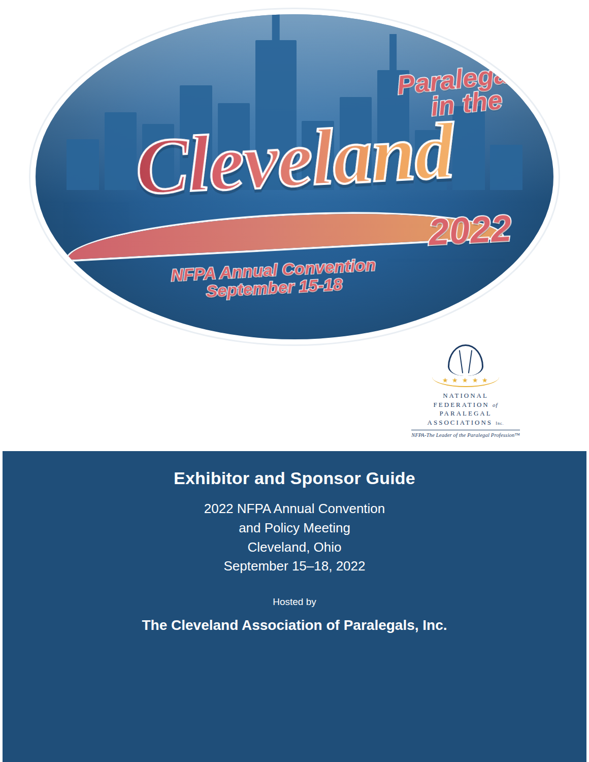Paralegals in the
Cleveland
2022
NFPA Annual Convention September 15-18
★ ★ ★ ★ ★
National
Federation of
Paralegal
Associations Inc.
NFPA-The Leader of the Paralegal Profession™
Exhibitor and Sponsor Guide
2022 NFPA Annual Convention
and Policy Meeting
Cleveland, Ohio
September 15–18, 2022
Hosted by
The Cleveland Association of Paralegals, Inc.